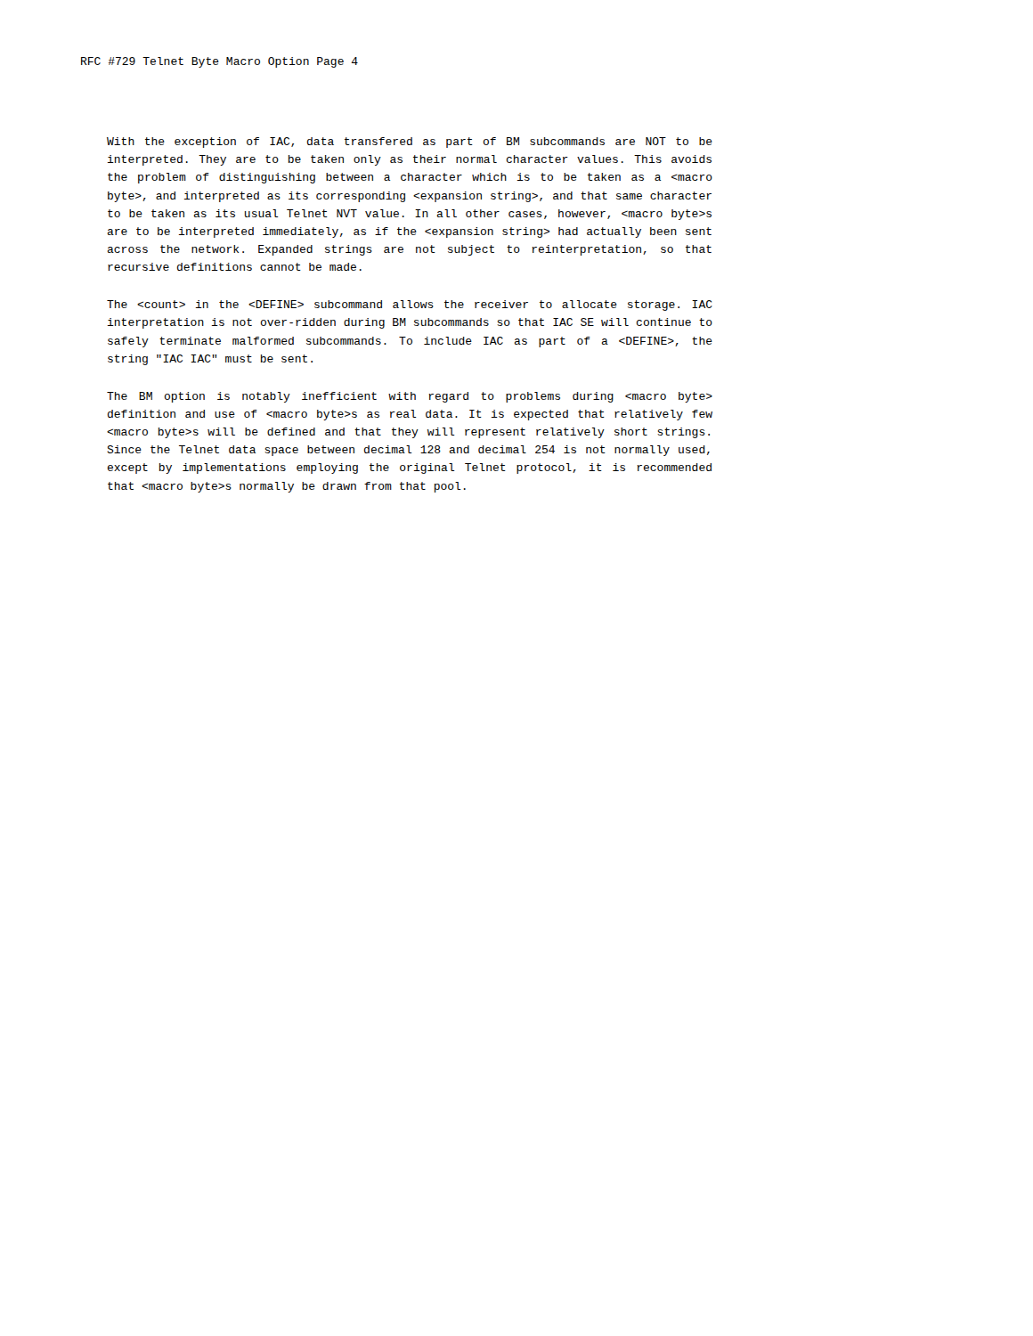RFC #729 Telnet Byte Macro Option Page 4
With the exception of IAC, data transfered as part of BM subcommands are NOT to be interpreted. They are to be taken only as their normal character values. This avoids the problem of distinguishing between a character which is to be taken as a <macro byte>, and interpreted as its corresponding <expansion string>, and that same character to be taken as its usual Telnet NVT value. In all other cases, however, <macro byte>s are to be interpreted immediately, as if the <expansion string> had actually been sent across the network. Expanded strings are not subject to reinterpretation, so that recursive definitions cannot be made.
The <count> in the <DEFINE> subcommand allows the receiver to allocate storage. IAC interpretation is not over-ridden during BM subcommands so that IAC SE will continue to safely terminate malformed subcommands. To include IAC as part of a <DEFINE>, the string "IAC IAC" must be sent.
The BM option is notably inefficient with regard to problems during <macro byte> definition and use of <macro byte>s as real data. It is expected that relatively few <macro byte>s will be defined and that they will represent relatively short strings. Since the Telnet data space between decimal 128 and decimal 254 is not normally used, except by implementations employing the original Telnet protocol, it is recommended that <macro byte>s normally be drawn from that pool.